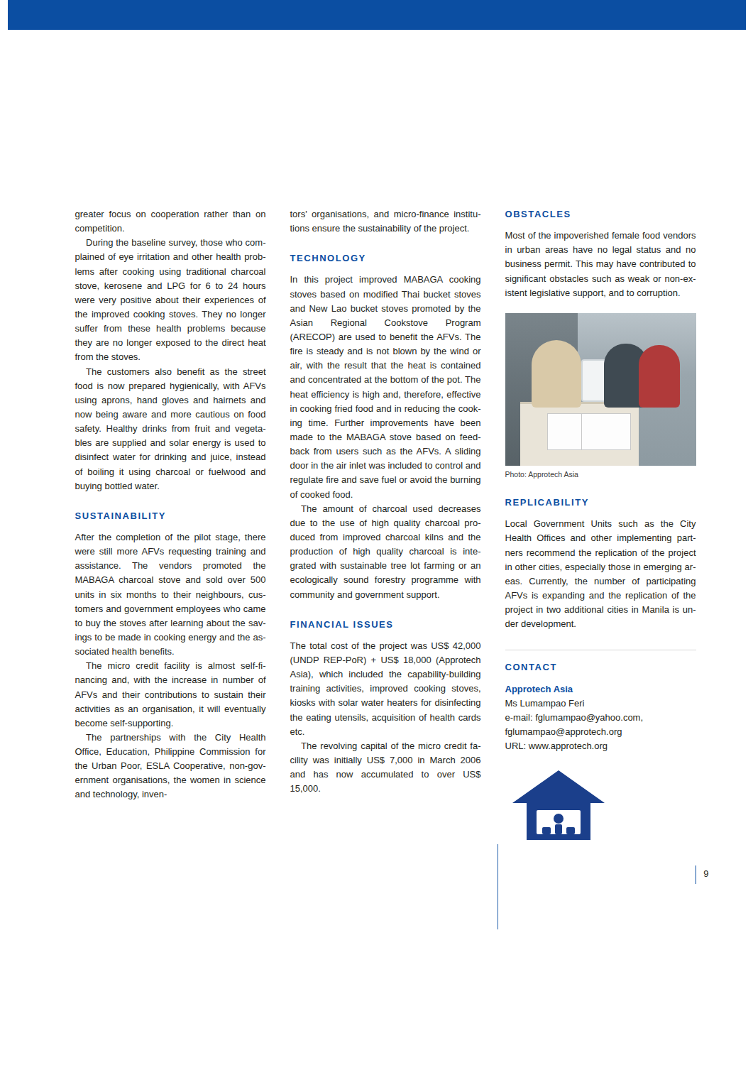greater focus on cooperation rather than on competition.
During the baseline survey, those who complained of eye irritation and other health problems after cooking using traditional charcoal stove, kerosene and LPG for 6 to 24 hours were very positive about their experiences of the improved cooking stoves. They no longer suffer from these health problems because they are no longer exposed to the direct heat from the stoves.
The customers also benefit as the street food is now prepared hygienically, with AFVs using aprons, hand gloves and hairnets and now being aware and more cautious on food safety. Healthy drinks from fruit and vegetables are supplied and solar energy is used to disinfect water for drinking and juice, instead of boiling it using charcoal or fuelwood and buying bottled water.
SUSTAINABILITY
After the completion of the pilot stage, there were still more AFVs requesting training and assistance. The vendors promoted the MABAGA charcoal stove and sold over 500 units in six months to their neighbours, customers and government employees who came to buy the stoves after learning about the savings to be made in cooking energy and the associated health benefits.
The micro credit facility is almost self-financing and, with the increase in number of AFVs and their contributions to sustain their activities as an organisation, it will eventually become self-supporting.
The partnerships with the City Health Office, Education, Philippine Commission for the Urban Poor, ESLA Cooperative, non-government organisations, the women in science and technology, inven-
tors' organisations, and micro-finance institutions ensure the sustainability of the project.
TECHNOLOGY
In this project improved MABAGA cooking stoves based on modified Thai bucket stoves and New Lao bucket stoves promoted by the Asian Regional Cookstove Program (ARECOP) are used to benefit the AFVs. The fire is steady and is not blown by the wind or air, with the result that the heat is contained and concentrated at the bottom of the pot. The heat efficiency is high and, therefore, effective in cooking fried food and in reducing the cooking time. Further improvements have been made to the MABAGA stove based on feedback from users such as the AFVs. A sliding door in the air inlet was included to control and regulate fire and save fuel or avoid the burning of cooked food.
The amount of charcoal used decreases due to the use of high quality charcoal produced from improved charcoal kilns and the production of high quality charcoal is integrated with sustainable tree lot farming or an ecologically sound forestry programme with community and government support.
FINANCIAL ISSUES
The total cost of the project was US$ 42,000 (UNDP REP-PoR) + US$ 18,000 (Approtech Asia), which included the capability-building training activities, improved cooking stoves, kiosks with solar water heaters for disinfecting the eating utensils, acquisition of health cards etc.
The revolving capital of the micro credit facility was initially US$ 7,000 in March 2006 and has now accumulated to over US$ 15,000.
OBSTACLES
Most of the impoverished female food vendors in urban areas have no legal status and no business permit. This may have contributed to significant obstacles such as weak or non-existent legislative support, and to corruption.
Photo: Approtech Asia
REPLICABILITY
Local Government Units such as the City Health Offices and other implementing partners recommend the replication of the project in other cities, especially those in emerging areas. Currently, the number of participating AFVs is expanding and the replication of the project in two additional cities in Manila is under development.
CONTACT
Approtech Asia
Ms Lumampao Feri
e-mail: fglumampao@yahoo.com,
fglumampao@approtech.org
URL: www.approtech.org
9